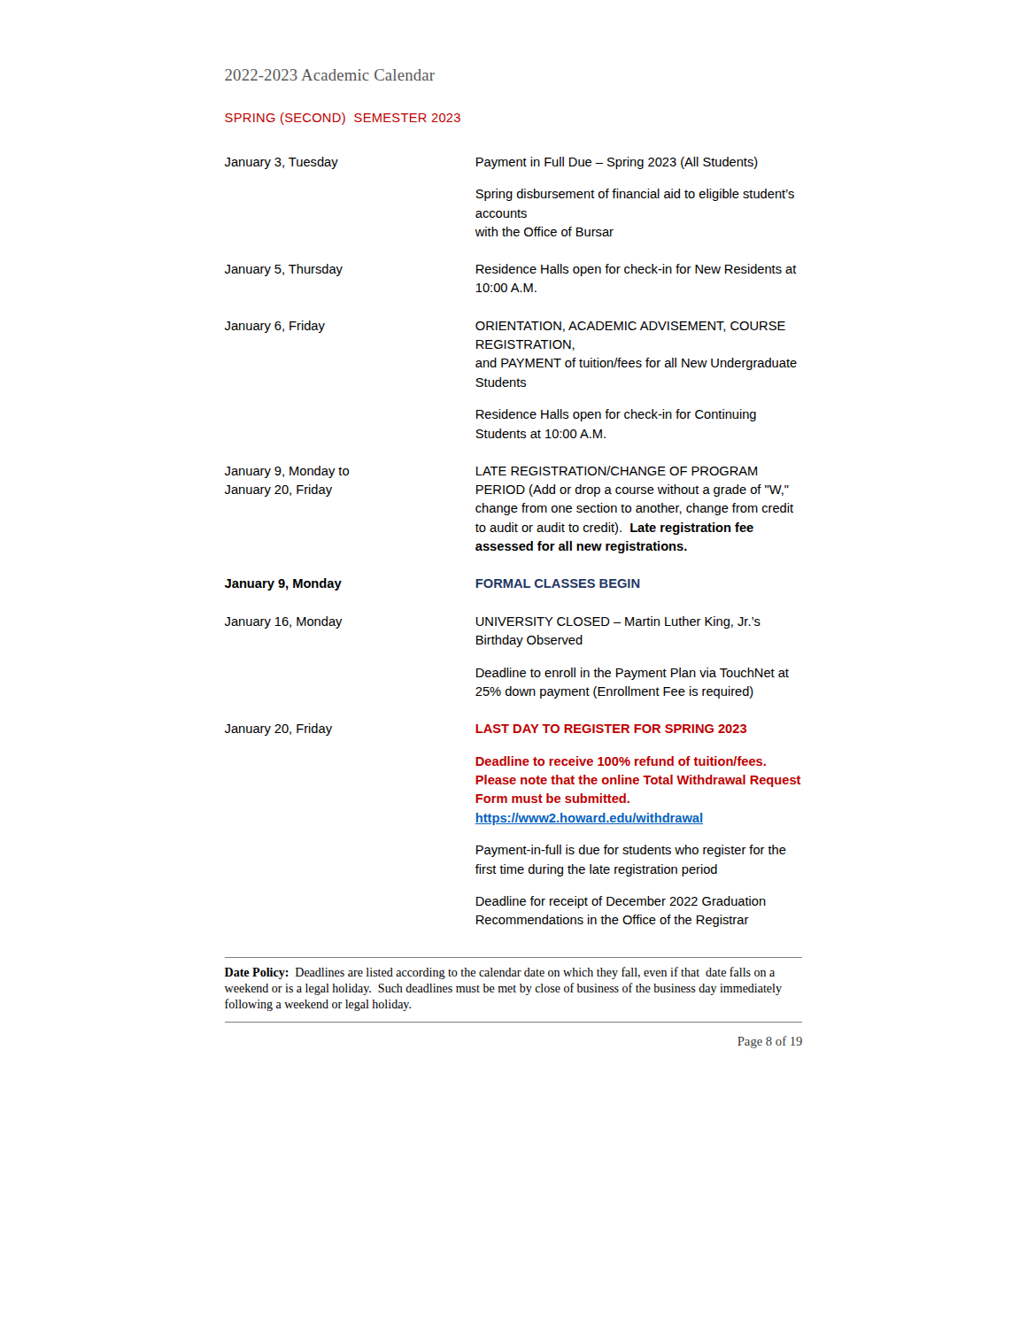2022-2023 Academic Calendar
SPRING (SECOND) SEMESTER 2023
| January 3, Tuesday | Payment in Full Due – Spring 2023 (All Students) Spring disbursement of financial aid to eligible student’s accounts with the Office of Bursar |
| January 5, Thursday | Residence Halls open for check-in for New Residents at 10:00 A.M. |
| January 6, Friday | ORIENTATION, ACADEMIC ADVISEMENT, COURSE REGISTRATION, and PAYMENT of tuition/fees for all New Undergraduate Students Residence Halls open for check-in for Continuing Students at 10:00 A.M. |
| January 9, Monday to January 20, Friday | LATE REGISTRATION/CHANGE OF PROGRAM PERIOD (Add or drop a course without a grade of "W," change from one section to another, change from credit to audit or audit to credit). Late registration fee assessed for all new registrations. |
| January 9, Monday | FORMAL CLASSES BEGIN |
| January 16, Monday | UNIVERSITY CLOSED – Martin Luther King, Jr.’s Birthday Observed Deadline to enroll in the Payment Plan via TouchNet at 25% down payment (Enrollment Fee is required) |
| January 20, Friday | LAST DAY TO REGISTER FOR SPRING 2023 Deadline to receive 100% refund of tuition/fees. Please note that the online Total Withdrawal Request Form must be submitted. https://www2.howard.edu/withdrawal Payment-in-full is due for students who register for the first time during the late registration period Deadline for receipt of December 2022 Graduation Recommendations in the Office of the Registrar |
Date Policy: Deadlines are listed according to the calendar date on which they fall, even if that date falls on a weekend or is a legal holiday. Such deadlines must be met by close of business of the business day immediately following a weekend or legal holiday.
Page 8 of 19